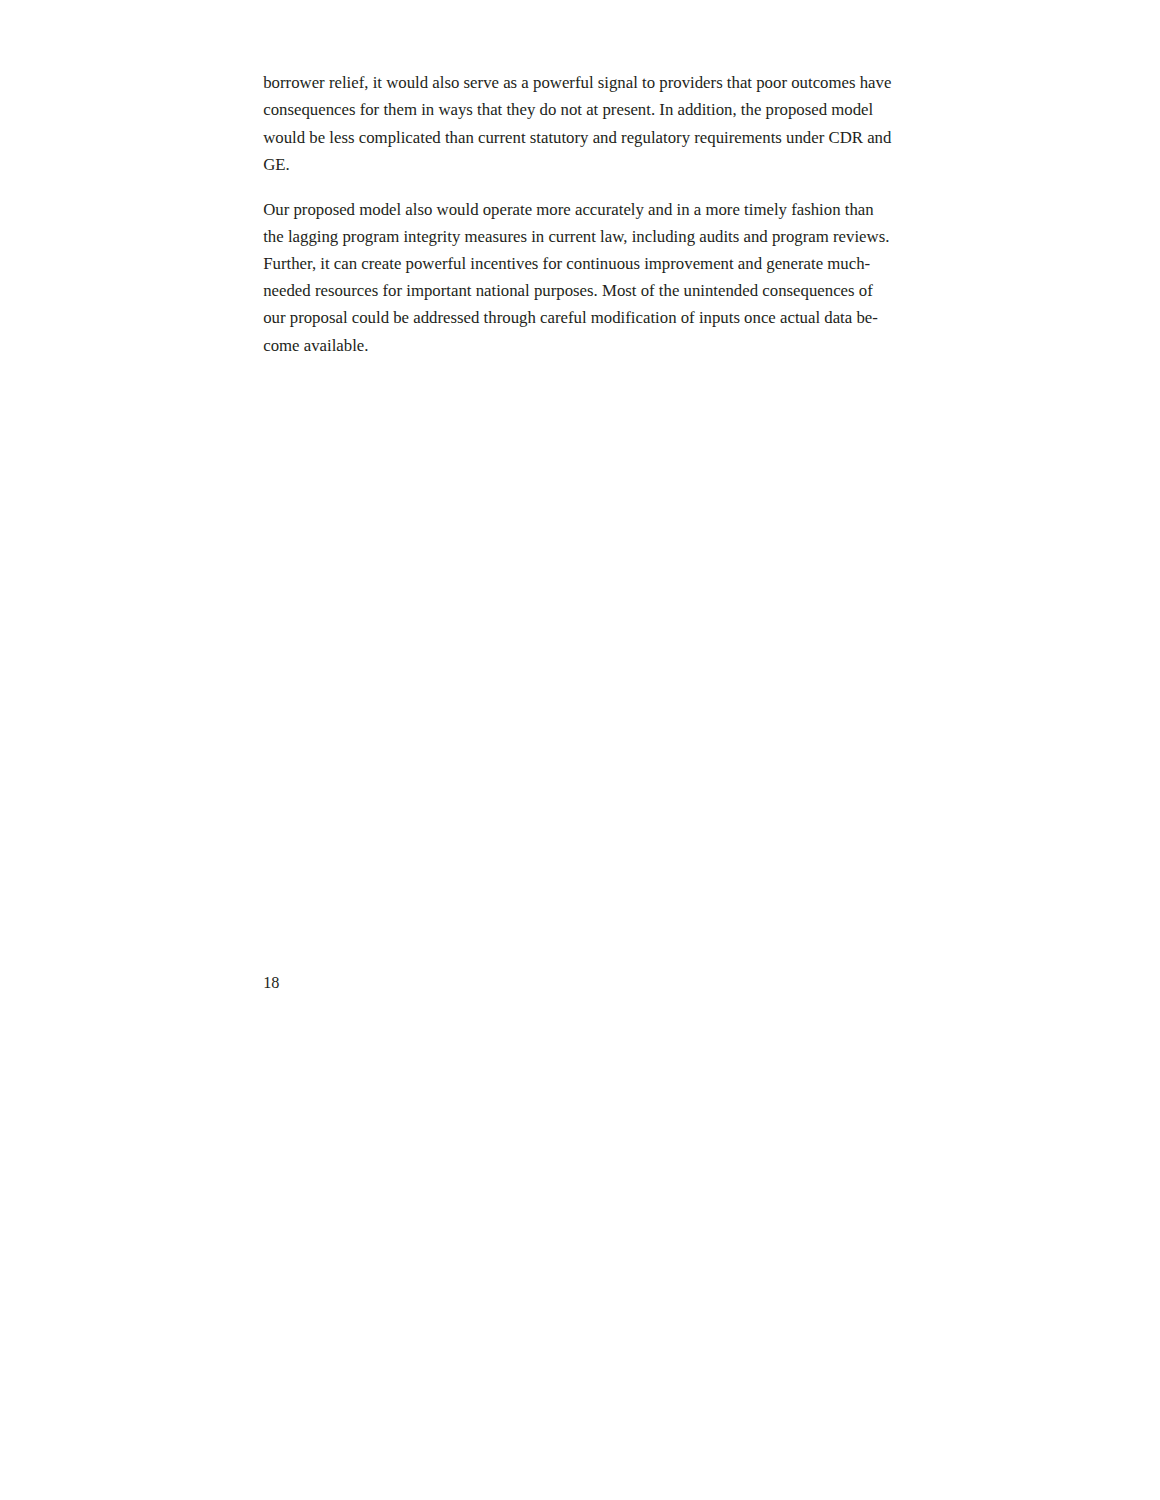borrower relief, it would also serve as a powerful signal to providers that poor outcomes have consequences for them in ways that they do not at present. In addition, the proposed model would be less complicated than current statutory and regulatory requirements under CDR and GE.
Our proposed model also would operate more accurately and in a more timely fashion than the lagging program integrity measures in current law, including audits and program reviews. Further, it can create powerful incentives for continuous improvement and generate much-needed resources for important national purposes. Most of the unintended consequences of our proposal could be addressed through careful modification of inputs once actual data become available.
18